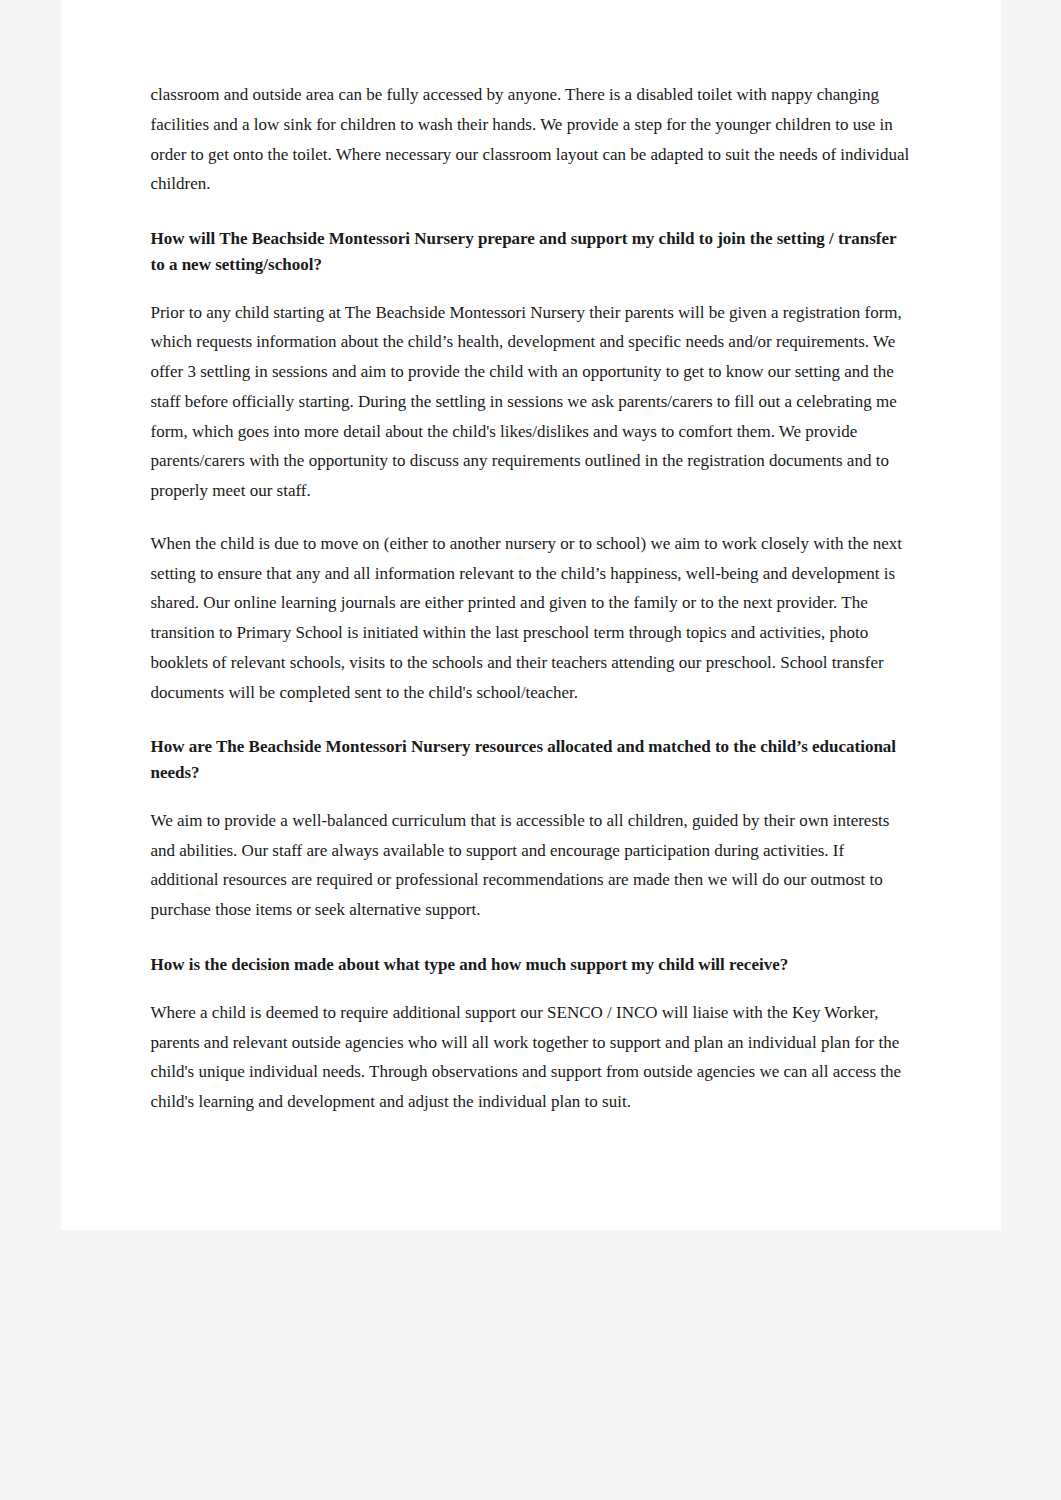classroom and outside area can be fully accessed by anyone. There is a disabled toilet with nappy changing facilities and a low sink for children to wash their hands. We provide a step for the younger children to use in order to get onto the toilet. Where necessary our classroom layout can be adapted to suit the needs of individual children.
How will The Beachside Montessori Nursery prepare and support my child to join the setting / transfer to a new setting/school?
Prior to any child starting at The Beachside Montessori Nursery their parents will be given a registration form, which requests information about the child’s health, development and specific needs and/or requirements. We offer 3 settling in sessions and aim to provide the child with an opportunity to get to know our setting and the staff before officially starting. During the settling in sessions we ask parents/carers to fill out a celebrating me form, which goes into more detail about the child's likes/dislikes and ways to comfort them. We provide parents/carers with the opportunity to discuss any requirements outlined in the registration documents and to properly meet our staff.
When the child is due to move on (either to another nursery or to school) we aim to work closely with the next setting to ensure that any and all information relevant to the child’s happiness, well-being and development is shared. Our online learning journals are either printed and given to the family or to the next provider. The transition to Primary School is initiated within the last preschool term through topics and activities, photo booklets of relevant schools, visits to the schools and their teachers attending our preschool. School transfer documents will be completed sent to the child's school/teacher.
How are The Beachside Montessori Nursery resources allocated and matched to the child’s educational needs?
We aim to provide a well-balanced curriculum that is accessible to all children, guided by their own interests and abilities. Our staff are always available to support and encourage participation during activities. If additional resources are required or professional recommendations are made then we will do our outmost to purchase those items or seek alternative support.
How is the decision made about what type and how much support my child will receive?
Where a child is deemed to require additional support our SENCO / INCO will liaise with the Key Worker, parents and relevant outside agencies who will all work together to support and plan an individual plan for the child's unique individual needs. Through observations and support from outside agencies we can all access the child's learning and development and adjust the individual plan to suit.